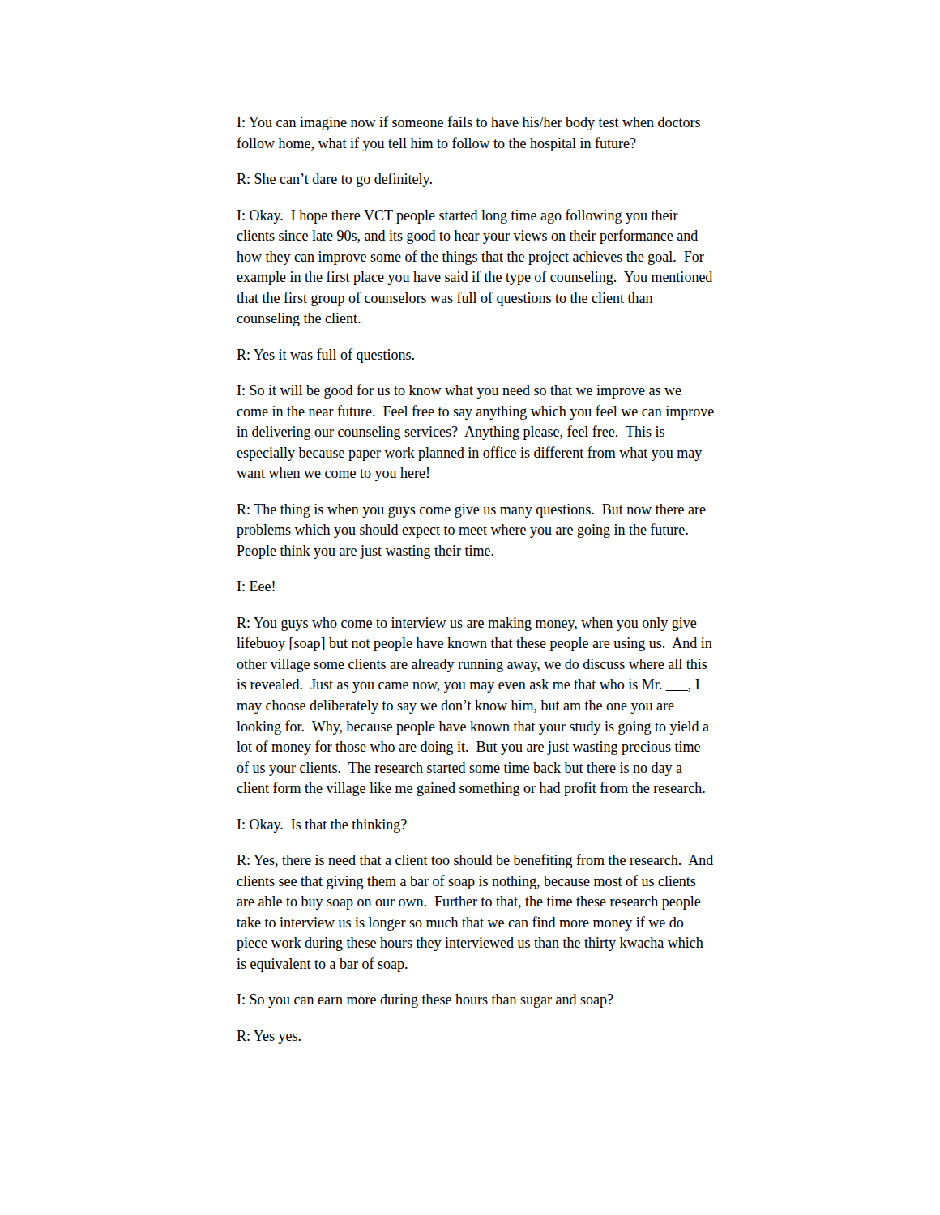I: You can imagine now if someone fails to have his/her body test when doctors follow home, what if you tell him to follow to the hospital in future?
R: She can’t dare to go definitely.
I: Okay. I hope there VCT people started long time ago following you their clients since late 90s, and its good to hear your views on their performance and how they can improve some of the things that the project achieves the goal. For example in the first place you have said if the type of counseling. You mentioned that the first group of counselors was full of questions to the client than counseling the client.
R: Yes it was full of questions.
I: So it will be good for us to know what you need so that we improve as we come in the near future. Feel free to say anything which you feel we can improve in delivering our counseling services? Anything please, feel free. This is especially because paper work planned in office is different from what you may want when we come to you here!
R: The thing is when you guys come give us many questions. But now there are problems which you should expect to meet where you are going in the future. People think you are just wasting their time.
I: Eee!
R: You guys who come to interview us are making money, when you only give lifebuoy [soap] but not people have known that these people are using us. And in other village some clients are already running away, we do discuss where all this is revealed. Just as you came now, you may even ask me that who is Mr. ___, I may choose deliberately to say we don’t know him, but am the one you are looking for. Why, because people have known that your study is going to yield a lot of money for those who are doing it. But you are just wasting precious time of us your clients. The research started some time back but there is no day a client form the village like me gained something or had profit from the research.
I: Okay. Is that the thinking?
R: Yes, there is need that a client too should be benefiting from the research. And clients see that giving them a bar of soap is nothing, because most of us clients are able to buy soap on our own. Further to that, the time these research people take to interview us is longer so much that we can find more money if we do piece work during these hours they interviewed us than the thirty kwacha which is equivalent to a bar of soap.
I: So you can earn more during these hours than sugar and soap?
R: Yes yes.